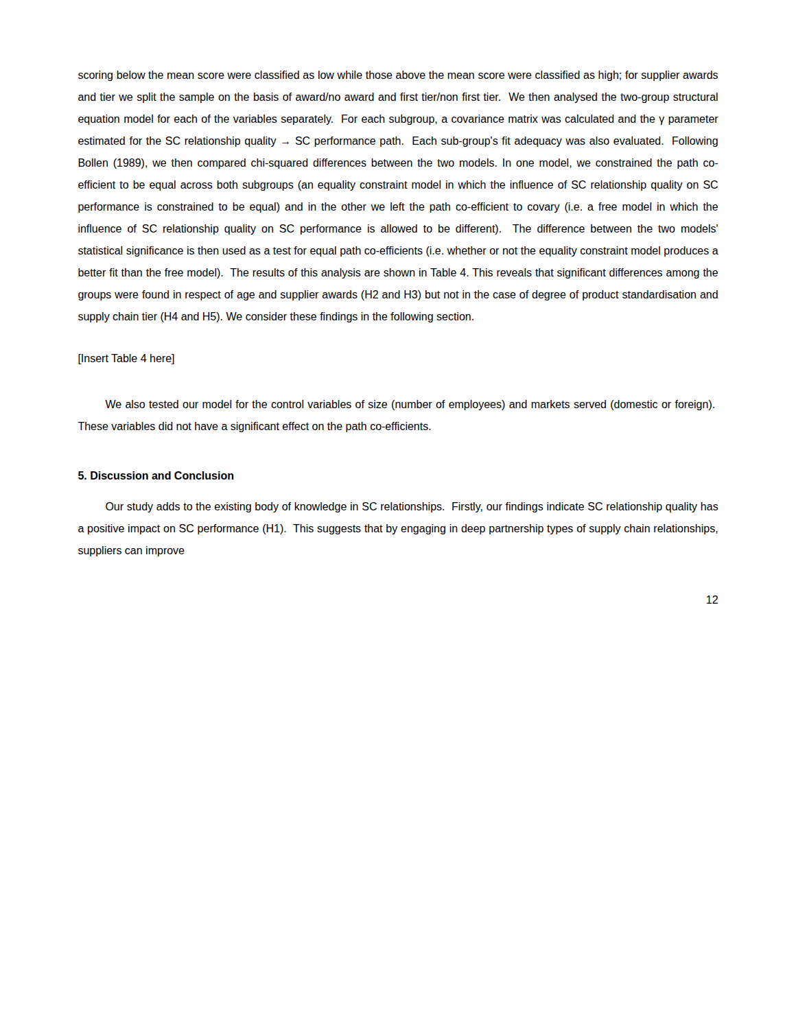scoring below the mean score were classified as low while those above the mean score were classified as high; for supplier awards and tier we split the sample on the basis of award/no award and first tier/non first tier. We then analysed the two-group structural equation model for each of the variables separately. For each subgroup, a covariance matrix was calculated and the γ parameter estimated for the SC relationship quality → SC performance path. Each sub-group's fit adequacy was also evaluated. Following Bollen (1989), we then compared chi-squared differences between the two models. In one model, we constrained the path co-efficient to be equal across both subgroups (an equality constraint model in which the influence of SC relationship quality on SC performance is constrained to be equal) and in the other we left the path co-efficient to covary (i.e. a free model in which the influence of SC relationship quality on SC performance is allowed to be different). The difference between the two models' statistical significance is then used as a test for equal path co-efficients (i.e. whether or not the equality constraint model produces a better fit than the free model). The results of this analysis are shown in Table 4. This reveals that significant differences among the groups were found in respect of age and supplier awards (H2 and H3) but not in the case of degree of product standardisation and supply chain tier (H4 and H5). We consider these findings in the following section.
[Insert Table 4 here]
We also tested our model for the control variables of size (number of employees) and markets served (domestic or foreign). These variables did not have a significant effect on the path co-efficients.
5. Discussion and Conclusion
Our study adds to the existing body of knowledge in SC relationships. Firstly, our findings indicate SC relationship quality has a positive impact on SC performance (H1). This suggests that by engaging in deep partnership types of supply chain relationships, suppliers can improve
12